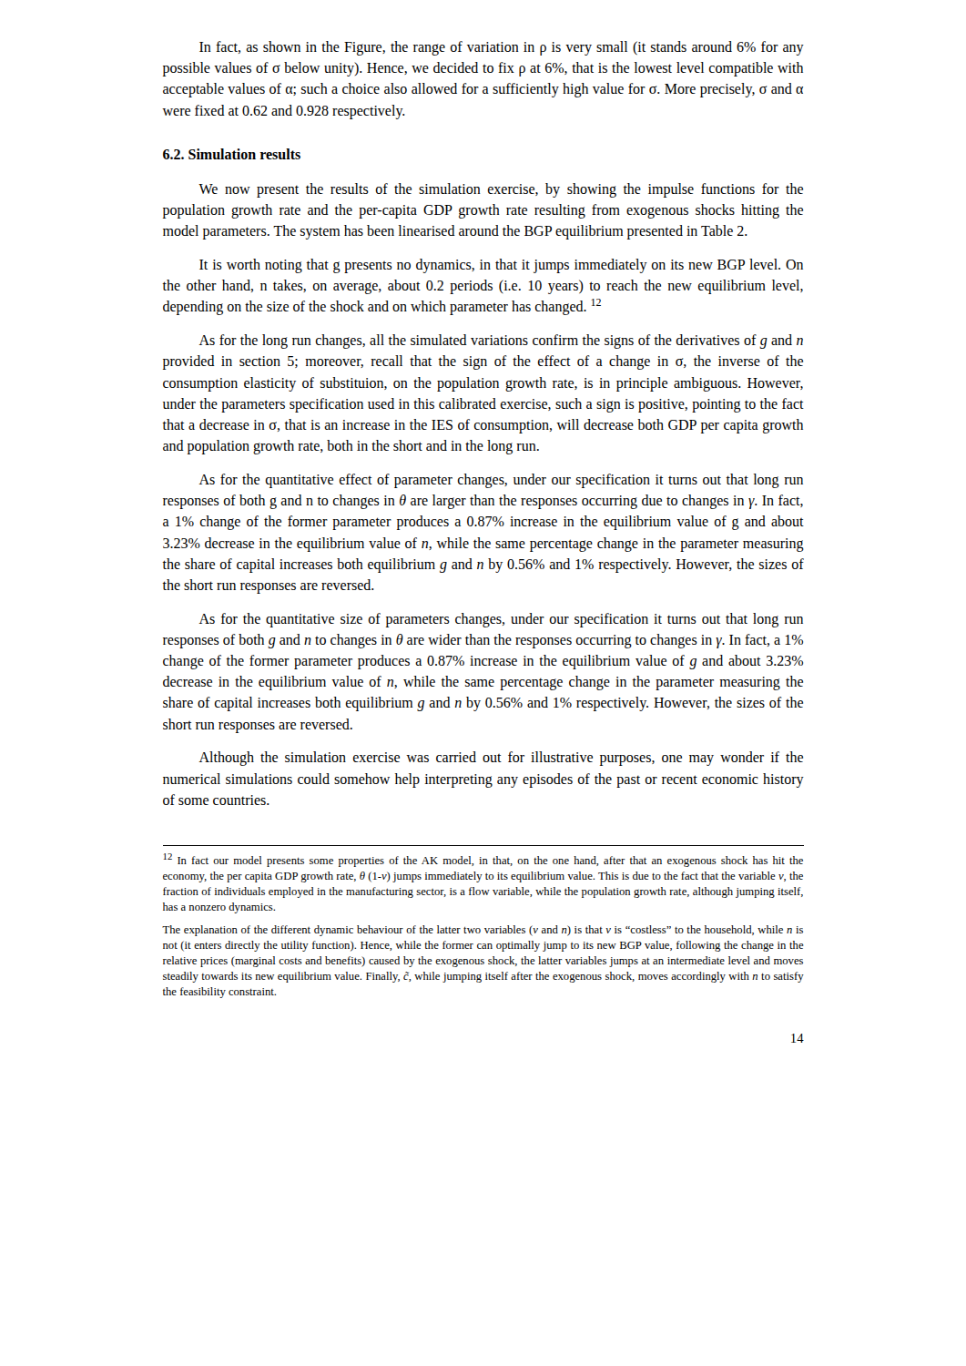In fact, as shown in the Figure, the range of variation in ρ is very small (it stands around 6% for any possible values of σ below unity). Hence, we decided to fix ρ at 6%, that is the lowest level compatible with acceptable values of α; such a choice also allowed for a sufficiently high value for σ. More precisely, σ and α were fixed at 0.62 and 0.928 respectively.
6.2. Simulation results
We now present the results of the simulation exercise, by showing the impulse functions for the population growth rate and the per-capita GDP growth rate resulting from exogenous shocks hitting the model parameters. The system has been linearised around the BGP equilibrium presented in Table 2.
It is worth noting that g presents no dynamics, in that it jumps immediately on its new BGP level. On the other hand, n takes, on average, about 0.2 periods (i.e. 10 years) to reach the new equilibrium level, depending on the size of the shock and on which parameter has changed. 12
As for the long run changes, all the simulated variations confirm the signs of the derivatives of g and n provided in section 5; moreover, recall that the sign of the effect of a change in σ, the inverse of the consumption elasticity of substituion, on the population growth rate, is in principle ambiguous. However, under the parameters specification used in this calibrated exercise, such a sign is positive, pointing to the fact that a decrease in σ, that is an increase in the IES of consumption, will decrease both GDP per capita growth and population growth rate, both in the short and in the long run.
As for the quantitative effect of parameter changes, under our specification it turns out that long run responses of both g and n to changes in θ are larger than the responses occurring due to changes in γ. In fact, a 1% change of the former parameter produces a 0.87% increase in the equilibrium value of g and about 3.23% decrease in the equilibrium value of n, while the same percentage change in the parameter measuring the share of capital increases both equilibrium g and n by 0.56% and 1% respectively. However, the sizes of the short run responses are reversed.
As for the quantitative size of parameters changes, under our specification it turns out that long run responses of both g and n to changes in θ are wider than the responses occurring to changes in γ. In fact, a 1% change of the former parameter produces a 0.87% increase in the equilibrium value of g and about 3.23% decrease in the equilibrium value of n, while the same percentage change in the parameter measuring the share of capital increases both equilibrium g and n by 0.56% and 1% respectively. However, the sizes of the short run responses are reversed.
Although the simulation exercise was carried out for illustrative purposes, one may wonder if the numerical simulations could somehow help interpreting any episodes of the past or recent economic history of some countries.
12 In fact our model presents some properties of the AK model, in that, on the one hand, after that an exogenous shock has hit the economy, the per capita GDP growth rate, θ (1-v) jumps immediately to its equilibrium value. This is due to the fact that the variable v, the fraction of individuals employed in the manufacturing sector, is a flow variable, while the population growth rate, although jumping itself, has a nonzero dynamics.
The explanation of the different dynamic behaviour of the latter two variables (v and n) is that v is “costless” to the household, while n is not (it enters directly the utility function). Hence, while the former can optimally jump to its new BGP value, following the change in the relative prices (marginal costs and benefits) caused by the exogenous shock, the latter variables jumps at an intermediate level and moves steadily towards its new equilibrium value. Finally, c̃, while jumping itself after the exogenous shock, moves accordingly with n to satisfy the feasibility constraint.
14